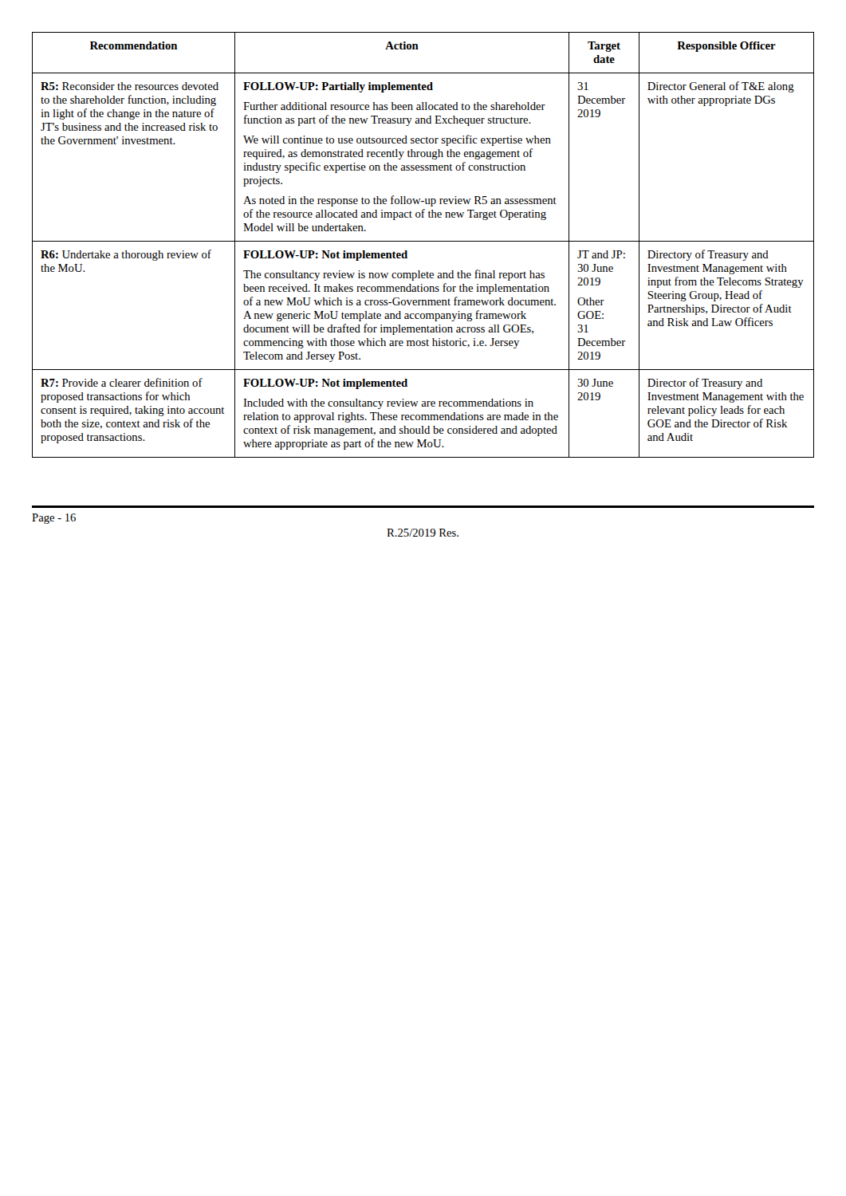| Recommendation | Action | Target date | Responsible Officer |
| --- | --- | --- | --- |
| R5: Reconsider the resources devoted to the shareholder function, including in light of the change in the nature of JT's business and the increased risk to the Government' investment. | FOLLOW-UP: Partially implemented Further additional resource has been allocated to the shareholder function as part of the new Treasury and Exchequer structure. We will continue to use outsourced sector specific expertise when required, as demonstrated recently through the engagement of industry specific expertise on the assessment of construction projects. As noted in the response to the follow-up review R5 an assessment of the resource allocated and impact of the new Target Operating Model will be undertaken. | 31 December 2019 | Director General of T&E along with other appropriate DGs |
| R6: Undertake a thorough review of the MoU. | FOLLOW-UP: Not implemented The consultancy review is now complete and the final report has been received. It makes recommendations for the implementation of a new MoU which is a cross-Government framework document. A new generic MoU template and accompanying framework document will be drafted for implementation across all GOEs, commencing with those which are most historic, i.e. Jersey Telecom and Jersey Post. | JT and JP: 30 June 2019 Other GOE: 31 December 2019 | Directory of Treasury and Investment Management with input from the Telecoms Strategy Steering Group, Head of Partnerships, Director of Audit and Risk and Law Officers |
| R7: Provide a clearer definition of proposed transactions for which consent is required, taking into account both the size, context and risk of the proposed transactions. | FOLLOW-UP: Not implemented Included with the consultancy review are recommendations in relation to approval rights. These recommendations are made in the context of risk management, and should be considered and adopted where appropriate as part of the new MoU. | 30 June 2019 | Director of Treasury and Investment Management with the relevant policy leads for each GOE and the Director of Risk and Audit |
Page - 16 R.25/2019 Res.